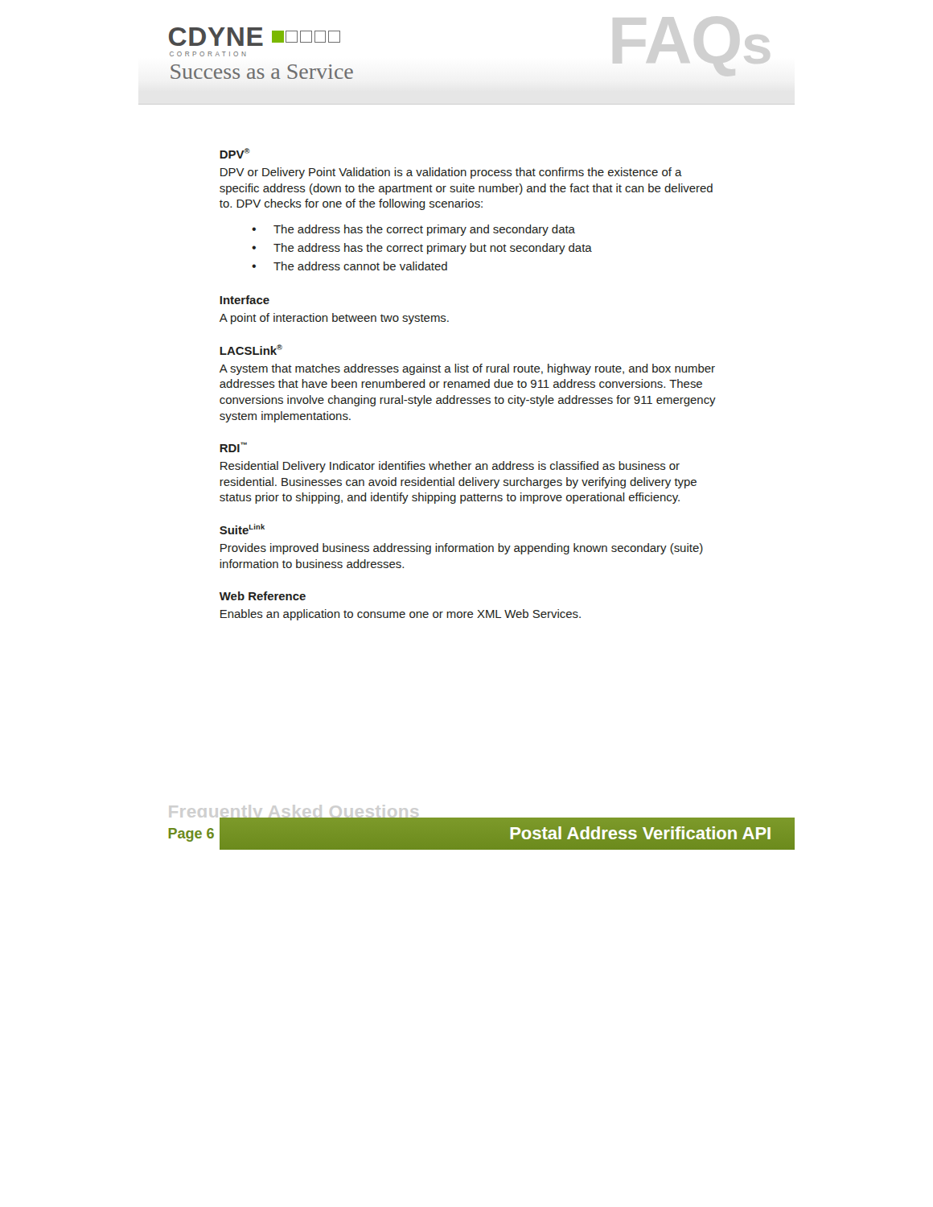CDYNE
CORPORATION
Success as a Service
FAQs
DPV®
DPV or Delivery Point Validation is a validation process that confirms the existence of a specific address (down to the apartment or suite number) and the fact that it can be delivered to. DPV checks for one of the following scenarios:
The address has the correct primary and secondary data
The address has the correct primary but not secondary data
The address cannot be validated
Interface
A point of interaction between two systems.
LACSLink®
A system that matches addresses against a list of rural route, highway route, and box number addresses that have been renumbered or renamed due to 911 address conversions. These conversions involve changing rural-style addresses to city-style addresses for 911 emergency system implementations.
RDI™
Residential Delivery Indicator identifies whether an address is classified as business or residential. Businesses can avoid residential delivery surcharges by verifying delivery type status prior to shipping, and identify shipping patterns to improve operational efficiency.
SuiteLink
Provides improved business addressing information by appending known secondary (suite) information to business addresses.
Web Reference
Enables an application to consume one or more XML Web Services.
Frequently Asked Questions
Page 6
Postal Address Verification API